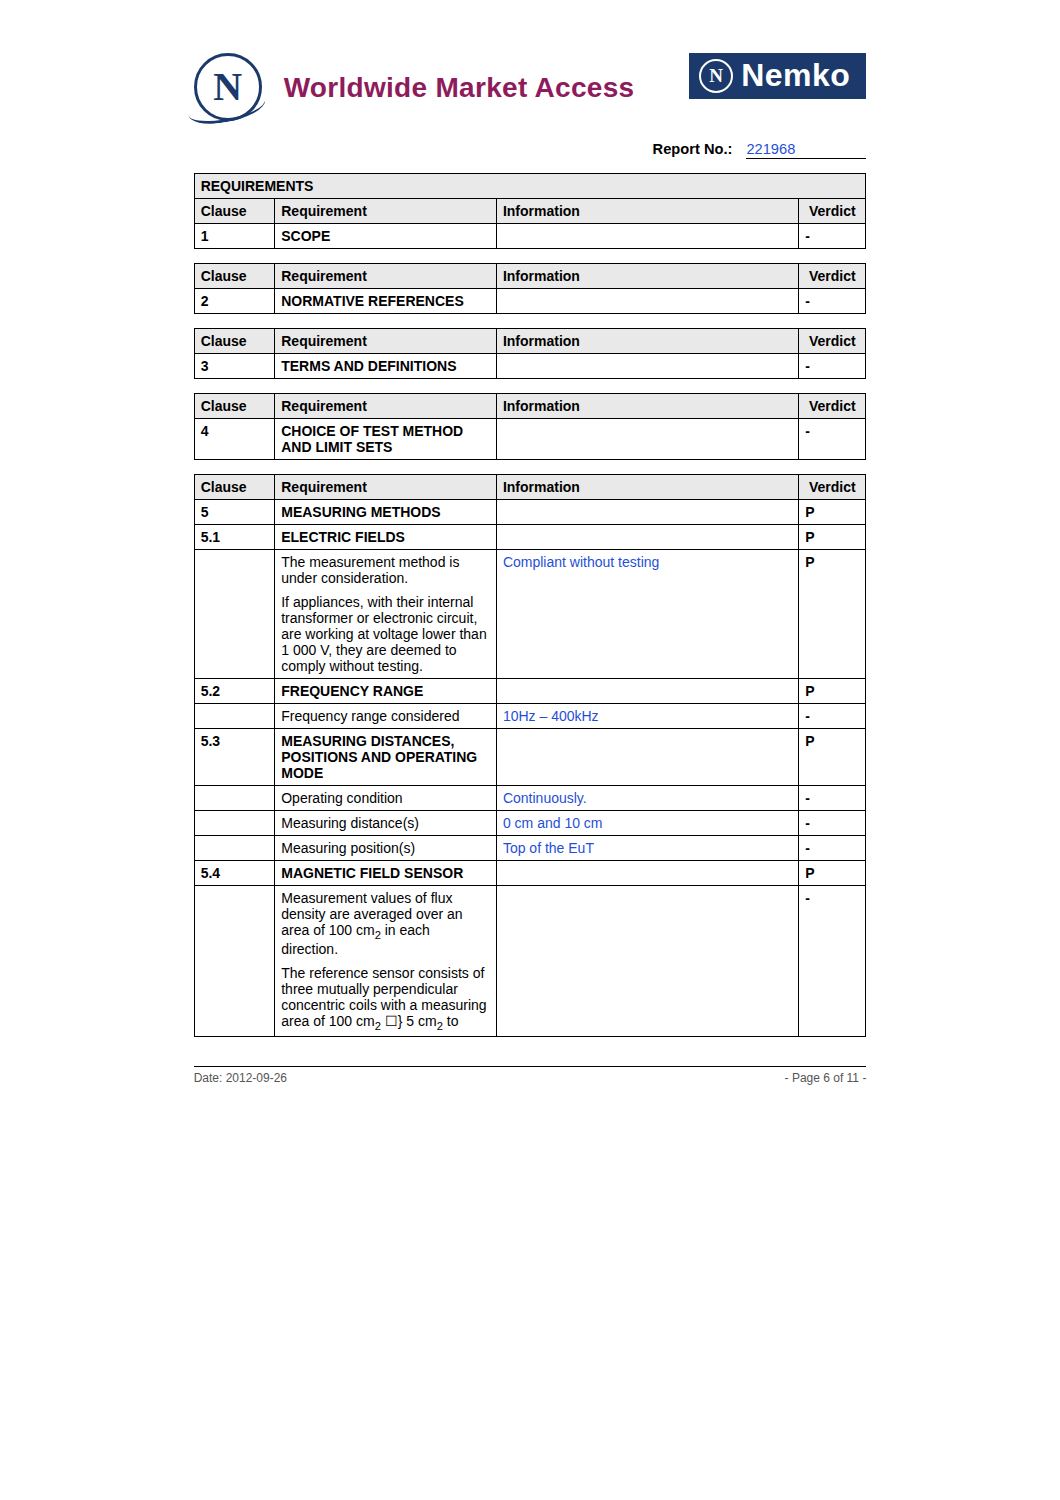Worldwide Market Access
Nemko
Report No.: 221968
| REQUIREMENTS |
| --- |
| Clause | Requirement | Information | Verdict |
| 1 | SCOPE | | - |
| Clause | Requirement | Information | Verdict |
| --- | --- | --- | --- |
| 2 | NORMATIVE REFERENCES | | - |
| Clause | Requirement | Information | Verdict |
| --- | --- | --- | --- |
| 3 | TERMS AND DEFINITIONS | | - |
| Clause | Requirement | Information | Verdict |
| --- | --- | --- | --- |
| 4 | CHOICE OF TEST METHOD AND LIMIT SETS | | - |
| Clause | Requirement | Information | Verdict |
| --- | --- | --- | --- |
| 5 | MEASURING METHODS | | P |
| 5.1 | ELECTRIC FIELDS | | P |
| | The measurement method is under consideration. If appliances, with their internal transformer or electronic circuit, are working at voltage lower than 1 000 V, they are deemed to comply without testing. | Compliant without testing | P |
| 5.2 | FREQUENCY RANGE | | P |
| | Frequency range considered | 10Hz – 400kHz | - |
| 5.3 | MEASURING DISTANCES, POSITIONS AND OPERATING MODE | | P |
| | Operating condition | Continuously. | - |
| | Measuring distance(s) | 0 cm and 10 cm | - |
| | Measuring position(s) | Top of the EuT | - |
| 5.4 | MAGNETIC FIELD SENSOR | | P |
| | Measurement values of flux density are averaged over an area of 100 cm 2 in each direction. The reference sensor consists of three mutually perpendicular concentric coils with a measuring area of 100 cm 2 ☐ } 5 cm 2 to | | - |
Date: 2012-09-26 - Page 6 of 11 -